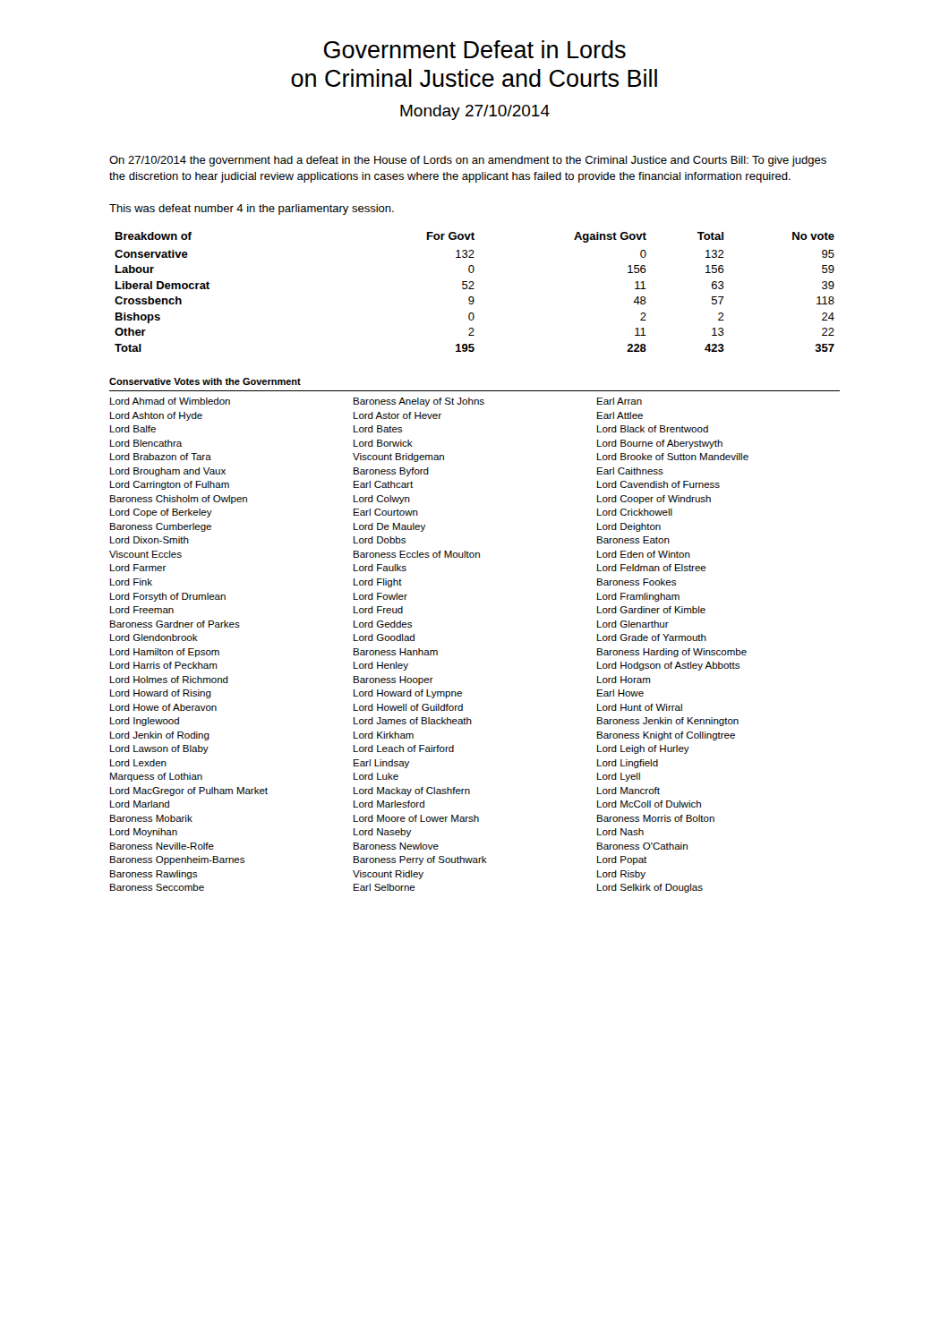Government Defeat in Lords
on Criminal Justice and Courts Bill
Monday 27/10/2014
On 27/10/2014 the government had a defeat in the House of Lords on an amendment to the Criminal Justice and Courts Bill: To give judges the discretion to hear judicial review applications in cases where the applicant has failed to provide the financial information required.
This was defeat number 4 in the parliamentary session.
| Breakdown of | For Govt | Against Govt | Total | No vote |
| --- | --- | --- | --- | --- |
| Conservative | 132 | 0 | 132 | 95 |
| Labour | 0 | 156 | 156 | 59 |
| Liberal Democrat | 52 | 11 | 63 | 39 |
| Crossbench | 9 | 48 | 57 | 118 |
| Bishops | 0 | 2 | 2 | 24 |
| Other | 2 | 11 | 13 | 22 |
| Total | 195 | 228 | 423 | 357 |
Conservative Votes with the Government
| Lord Ahmad of Wimbledon | Baroness Anelay of St Johns | Earl Arran |
| Lord Ashton of Hyde | Lord Astor of Hever | Earl Attlee |
| Lord Balfe | Lord Bates | Lord Black of Brentwood |
| Lord Blencathra | Lord Borwick | Lord Bourne of Aberystwyth |
| Lord Brabazon of Tara | Viscount Bridgeman | Lord Brooke of Sutton Mandeville |
| Lord Brougham and Vaux | Baroness Byford | Earl Caithness |
| Lord Carrington of Fulham | Earl Cathcart | Lord Cavendish of Furness |
| Baroness Chisholm of Owlpen | Lord Colwyn | Lord Cooper of Windrush |
| Lord Cope of Berkeley | Earl Courtown | Lord Crickhowell |
| Baroness Cumberlege | Lord De Mauley | Lord Deighton |
| Lord Dixon-Smith | Lord Dobbs | Baroness Eaton |
| Viscount Eccles | Baroness Eccles of Moulton | Lord Eden of Winton |
| Lord Farmer | Lord Faulks | Lord Feldman of Elstree |
| Lord Fink | Lord Flight | Baroness Fookes |
| Lord Forsyth of Drumlean | Lord Fowler | Lord Framlingham |
| Lord Freeman | Lord Freud | Lord Gardiner of Kimble |
| Baroness Gardner of Parkes | Lord Geddes | Lord Glenarthur |
| Lord Glendonbrook | Lord Goodlad | Lord Grade of Yarmouth |
| Lord Hamilton of Epsom | Baroness Hanham | Baroness Harding of Winscombe |
| Lord Harris of Peckham | Lord Henley | Lord Hodgson of Astley Abbotts |
| Lord Holmes of Richmond | Baroness Hooper | Lord Horam |
| Lord Howard of Rising | Lord Howard of Lympne | Earl Howe |
| Lord Howe of Aberavon | Lord Howell of Guildford | Lord Hunt of Wirral |
| Lord Inglewood | Lord James of Blackheath | Baroness Jenkin of Kennington |
| Lord Jenkin of Roding | Lord Kirkham | Baroness Knight of Collingtree |
| Lord Lawson of Blaby | Lord Leach of Fairford | Lord Leigh of Hurley |
| Lord Lexden | Earl Lindsay | Lord Lingfield |
| Marquess of Lothian | Lord Luke | Lord Lyell |
| Lord MacGregor of Pulham Market | Lord Mackay of Clashfern | Lord Mancroft |
| Lord Marland | Lord Marlesford | Lord McColl of Dulwich |
| Baroness Mobarik | Lord Moore of Lower Marsh | Baroness Morris of Bolton |
| Lord Moynihan | Lord Naseby | Lord Nash |
| Baroness Neville-Rolfe | Baroness Newlove | Baroness O'Cathain |
| Baroness Oppenheim-Barnes | Baroness Perry of Southwark | Lord Popat |
| Baroness Rawlings | Viscount Ridley | Lord Risby |
| Baroness Seccombe | Earl Selborne | Lord Selkirk of Douglas |